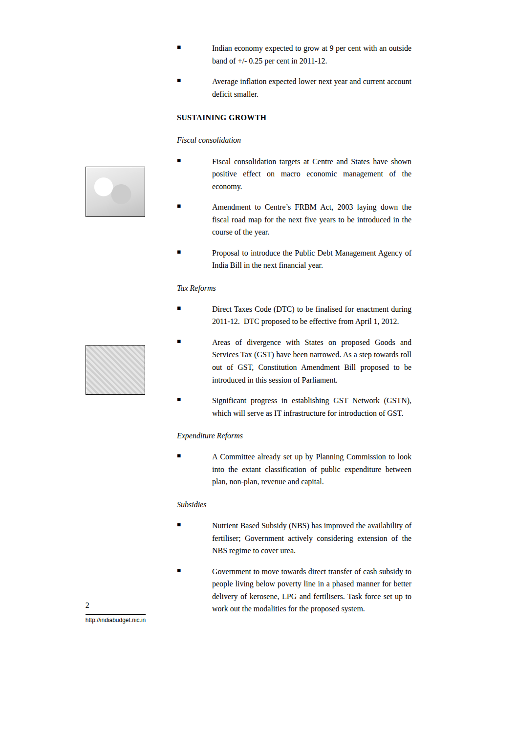Indian economy expected to grow at 9 per cent with an outside band of +/- 0.25 per cent in 2011-12.
Average inflation expected lower next year and current account deficit smaller.
SUSTAINING GROWTH
Fiscal consolidation
Fiscal consolidation targets at Centre and States have shown positive effect on macro economic management of the economy.
Amendment to Centre’s FRBM Act, 2003 laying down the fiscal road map for the next five years to be introduced in the course of the year.
Proposal to introduce the Public Debt Management Agency of India Bill in the next financial year.
Tax Reforms
Direct Taxes Code (DTC) to be finalised for enactment during 2011-12. DTC proposed to be effective from April 1, 2012.
Areas of divergence with States on proposed Goods and Services Tax (GST) have been narrowed. As a step towards roll out of GST, Constitution Amendment Bill proposed to be introduced in this session of Parliament.
Significant progress in establishing GST Network (GSTN), which will serve as IT infrastructure for introduction of GST.
Expenditure Reforms
A Committee already set up by Planning Commission to look into the extant classification of public expenditure between plan, non-plan, revenue and capital.
Subsidies
Nutrient Based Subsidy (NBS) has improved the availability of fertiliser; Government actively considering extension of the NBS regime to cover urea.
Government to move towards direct transfer of cash subsidy to people living below poverty line in a phased manner for better delivery of kerosene, LPG and fertilisers. Task force set up to work out the modalities for the proposed system.
2
http://indiabudget.nic.in